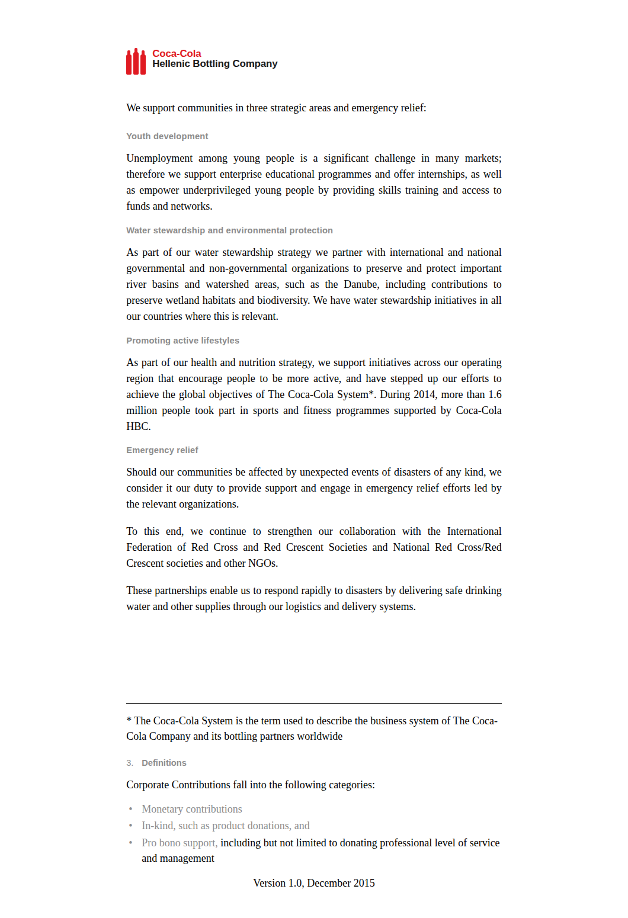Coca-Cola
Hellenic Bottling Company
We support communities in three strategic areas and emergency relief:
Youth development
Unemployment among young people is a significant challenge in many markets; therefore we support enterprise educational programmes and offer internships, as well as empower underprivileged young people by providing skills training and access to funds and networks.
Water stewardship and environmental protection
As part of our water stewardship strategy we partner with international and national governmental and non-governmental organizations to preserve and protect important river basins and watershed areas, such as the Danube, including contributions to preserve wetland habitats and biodiversity. We have water stewardship initiatives in all our countries where this is relevant.
Promoting active lifestyles
As part of our health and nutrition strategy, we support initiatives across our operating region that encourage people to be more active, and have stepped up our efforts to achieve the global objectives of The Coca-Cola System*. During 2014, more than 1.6 million people took part in sports and fitness programmes supported by Coca-Cola HBC.
Emergency relief
Should our communities be affected by unexpected events of disasters of any kind, we consider it our duty to provide support and engage in emergency relief efforts led by the relevant organizations.
To this end, we continue to strengthen our collaboration with the International Federation of Red Cross and Red Crescent Societies and National Red Cross/Red Crescent societies and other NGOs.
These partnerships enable us to respond rapidly to disasters by delivering safe drinking water and other supplies through our logistics and delivery systems.
* The Coca-Cola System is the term used to describe the business system of The Coca-Cola Company and its bottling partners worldwide
3. Definitions
Corporate Contributions fall into the following categories:
Monetary contributions
In-kind, such as product donations, and
Pro bono support, including but not limited to donating professional level of service and management
Version 1.0, December 2015